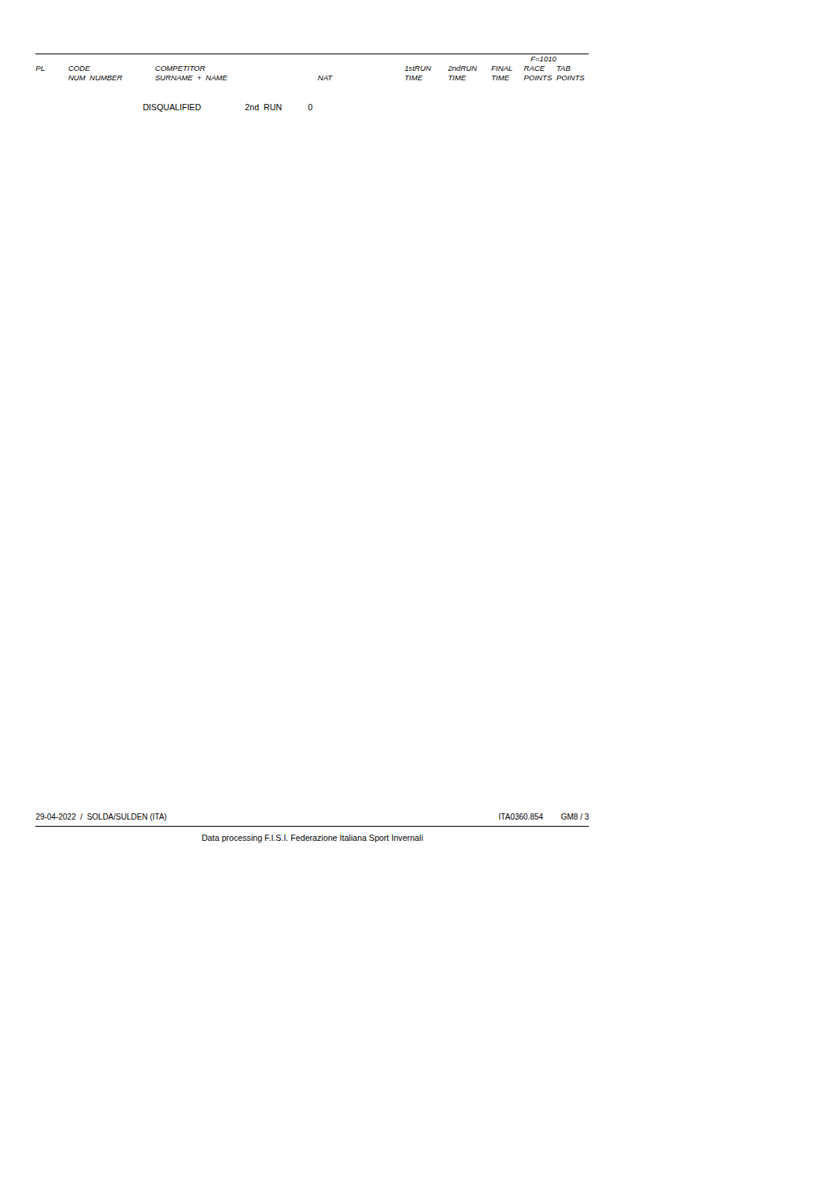| | | | | | | | | F=1010 | |
| PL | CODE | COMPETITOR | | | 1stRUN | 2ndRUN | FINAL | RACE | TAB |
| | NUM NUMBER | SURNAME + NAME | NAT | | TIME | TIME | TIME | POINTS | POINTS |
DISQUALIFIED 2nd RUN 0
29-04-2022 / SOLDA/SULDEN (ITA)
ITA0360.854 GM8 / 3
Data processing F.I.S.I. Federazione Italiana Sport Invernali